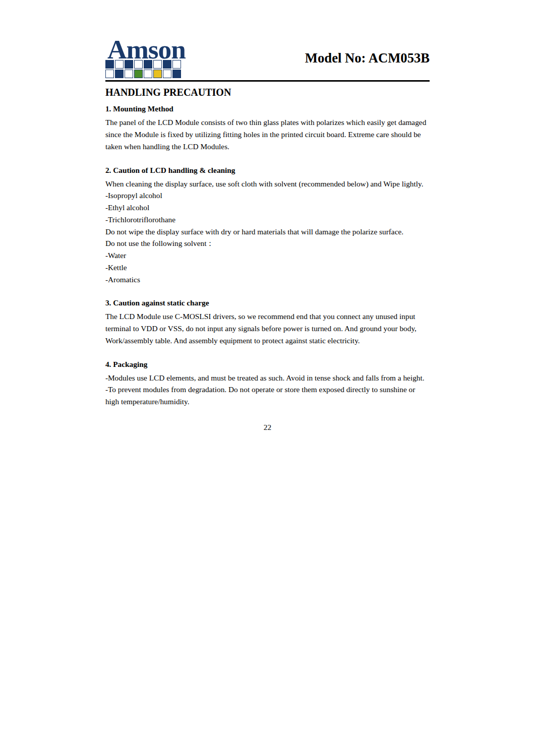Amson
Model No: ACM053B
HANDLING PRECAUTION
1. Mounting Method
The panel of the LCD Module consists of two thin glass plates with polarizes which easily get damaged since the Module is fixed by utilizing fitting holes in the printed circuit board. Extreme care should be taken when handling the LCD Modules.
2. Caution of LCD handling & cleaning
When cleaning the display surface, use soft cloth with solvent (recommended below) and Wipe lightly.
-Isopropyl alcohol
-Ethyl alcohol
-Trichlorotriflorothane
Do not wipe the display surface with dry or hard materials that will damage the polarize surface.
Do not use the following solvent：
-Water
-Kettle
-Aromatics
3. Caution against static charge
The LCD Module use C-MOSLSI drivers, so we recommend end that you connect any unused input terminal to VDD or VSS, do not input any signals before power is turned on. And ground your body, Work/assembly table. And assembly equipment to protect against static electricity.
4. Packaging
-Modules use LCD elements, and must be treated as such. Avoid in tense shock and falls from a height.
-To prevent modules from degradation. Do not operate or store them exposed directly to sunshine or high temperature/humidity.
22